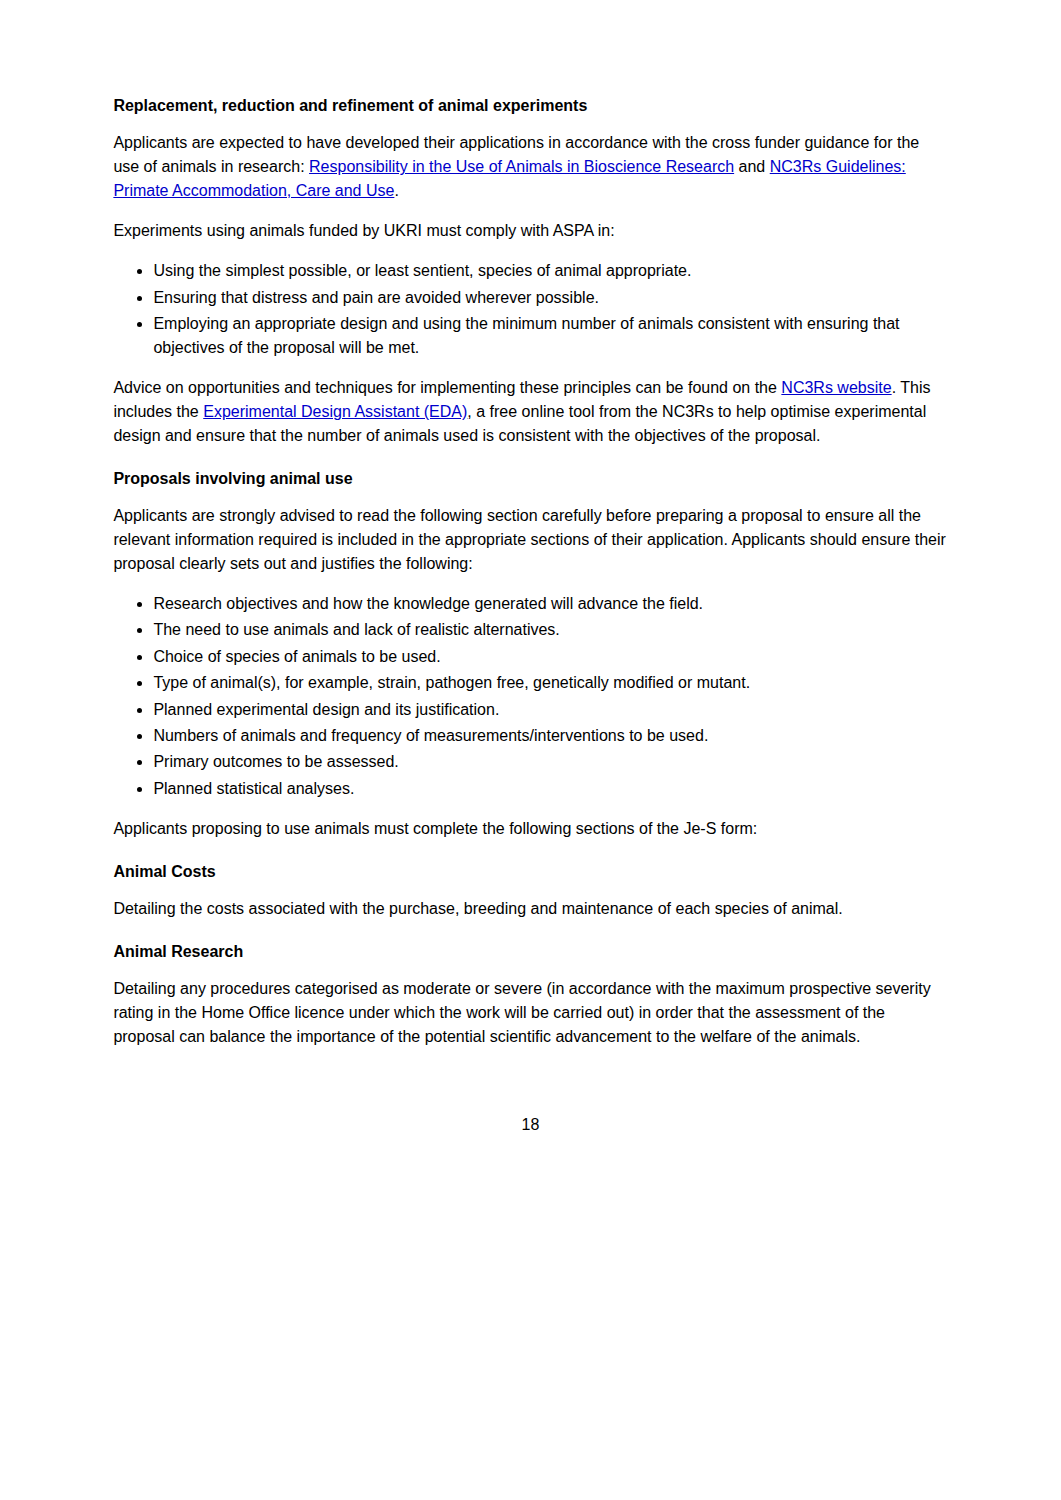Replacement, reduction and refinement of animal experiments
Applicants are expected to have developed their applications in accordance with the cross funder guidance for the use of animals in research: Responsibility in the Use of Animals in Bioscience Research and NC3Rs Guidelines: Primate Accommodation, Care and Use.
Experiments using animals funded by UKRI must comply with ASPA in:
Using the simplest possible, or least sentient, species of animal appropriate.
Ensuring that distress and pain are avoided wherever possible.
Employing an appropriate design and using the minimum number of animals consistent with ensuring that objectives of the proposal will be met.
Advice on opportunities and techniques for implementing these principles can be found on the NC3Rs website. This includes the Experimental Design Assistant (EDA), a free online tool from the NC3Rs to help optimise experimental design and ensure that the number of animals used is consistent with the objectives of the proposal.
Proposals involving animal use
Applicants are strongly advised to read the following section carefully before preparing a proposal to ensure all the relevant information required is included in the appropriate sections of their application. Applicants should ensure their proposal clearly sets out and justifies the following:
Research objectives and how the knowledge generated will advance the field.
The need to use animals and lack of realistic alternatives.
Choice of species of animals to be used.
Type of animal(s), for example, strain, pathogen free, genetically modified or mutant.
Planned experimental design and its justification.
Numbers of animals and frequency of measurements/interventions to be used.
Primary outcomes to be assessed.
Planned statistical analyses.
Applicants proposing to use animals must complete the following sections of the Je-S form:
Animal Costs
Detailing the costs associated with the purchase, breeding and maintenance of each species of animal.
Animal Research
Detailing any procedures categorised as moderate or severe (in accordance with the maximum prospective severity rating in the Home Office licence under which the work will be carried out) in order that the assessment of the proposal can balance the importance of the potential scientific advancement to the welfare of the animals.
18